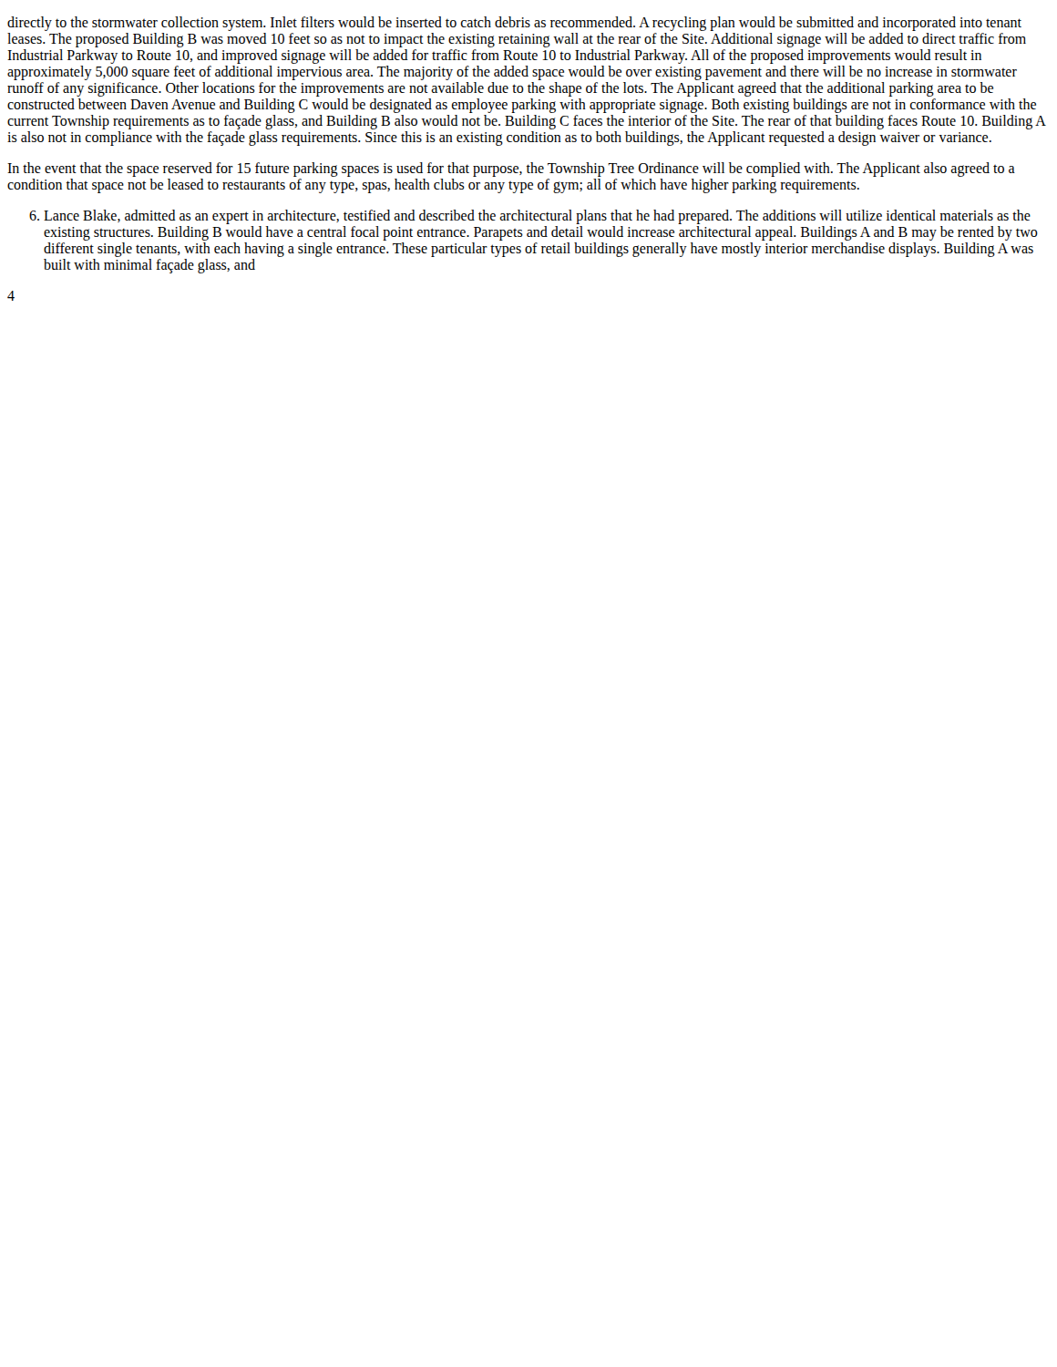directly to the stormwater collection system. Inlet filters would be inserted to catch debris as recommended. A recycling plan would be submitted and incorporated into tenant leases. The proposed Building B was moved 10 feet so as not to impact the existing retaining wall at the rear of the Site. Additional signage will be added to direct traffic from Industrial Parkway to Route 10, and improved signage will be added for traffic from Route 10 to Industrial Parkway. All of the proposed improvements would result in approximately 5,000 square feet of additional impervious area. The majority of the added space would be over existing pavement and there will be no increase in stormwater runoff of any significance. Other locations for the improvements are not available due to the shape of the lots. The Applicant agreed that the additional parking area to be constructed between Daven Avenue and Building C would be designated as employee parking with appropriate signage. Both existing buildings are not in conformance with the current Township requirements as to façade glass, and Building B also would not be. Building C faces the interior of the Site. The rear of that building faces Route 10. Building A is also not in compliance with the façade glass requirements. Since this is an existing condition as to both buildings, the Applicant requested a design waiver or variance.
In the event that the space reserved for 15 future parking spaces is used for that purpose, the Township Tree Ordinance will be complied with. The Applicant also agreed to a condition that space not be leased to restaurants of any type, spas, health clubs or any type of gym; all of which have higher parking requirements.
Lance Blake, admitted as an expert in architecture, testified and described the architectural plans that he had prepared. The additions will utilize identical materials as the existing structures. Building B would have a central focal point entrance. Parapets and detail would increase architectural appeal. Buildings A and B may be rented by two different single tenants, with each having a single entrance. These particular types of retail buildings generally have mostly interior merchandise displays. Building A was built with minimal façade glass, and
4